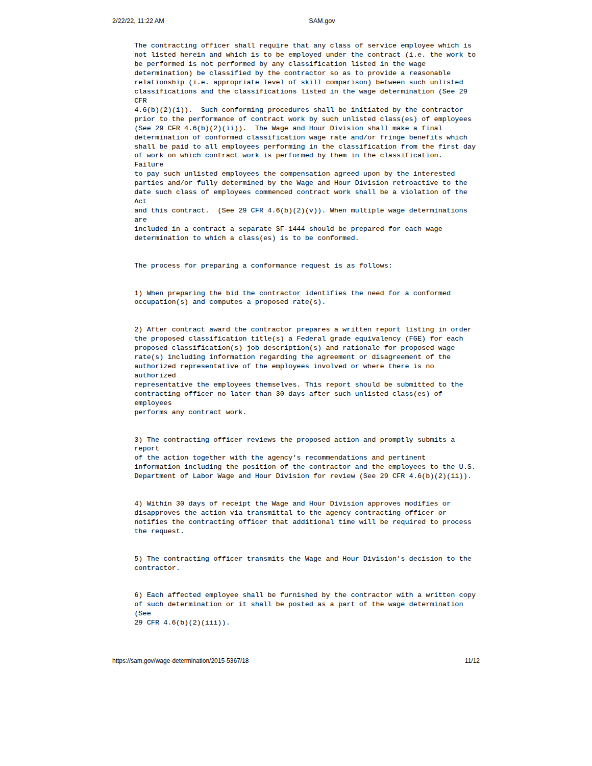2/22/22, 11:22 AM
SAM.gov
The contracting officer shall require that any class of service employee which is
not listed herein and which is to be employed under the contract (i.e. the work to
be performed is not performed by any classification listed in the wage
determination) be classified by the contractor so as to provide a reasonable
relationship (i.e. appropriate level of skill comparison) between such unlisted
classifications and the classifications listed in the wage determination (See 29 CFR
4.6(b)(2)(i)).  Such conforming procedures shall be initiated by the contractor
prior to the performance of contract work by such unlisted class(es) of employees
(See 29 CFR 4.6(b)(2)(ii)).  The Wage and Hour Division shall make a final
determination of conformed classification wage rate and/or fringe benefits which
shall be paid to all employees performing in the classification from the first day
of work on which contract work is performed by them in the classification.  Failure
to pay such unlisted employees the compensation agreed upon by the interested
parties and/or fully determined by the Wage and Hour Division retroactive to the
date such class of employees commenced contract work shall be a violation of the Act
and this contract.  (See 29 CFR 4.6(b)(2)(v)). When multiple wage determinations are
included in a contract a separate SF-1444 should be prepared for each wage
determination to which a class(es) is to be conformed.


The process for preparing a conformance request is as follows:


1) When preparing the bid the contractor identifies the need for a conformed
occupation(s) and computes a proposed rate(s).


2) After contract award the contractor prepares a written report listing in order
the proposed classification title(s) a Federal grade equivalency (FGE) for each
proposed classification(s) job description(s) and rationale for proposed wage
rate(s) including information regarding the agreement or disagreement of the
authorized representative of the employees involved or where there is no authorized
representative the employees themselves. This report should be submitted to the
contracting officer no later than 30 days after such unlisted class(es) of employees
performs any contract work.


3) The contracting officer reviews the proposed action and promptly submits a report
of the action together with the agency's recommendations and pertinent
information including the position of the contractor and the employees to the U.S.
Department of Labor Wage and Hour Division for review (See 29 CFR 4.6(b)(2)(ii)).


4) Within 30 days of receipt the Wage and Hour Division approves modifies or
disapproves the action via transmittal to the agency contracting officer or
notifies the contracting officer that additional time will be required to process
the request.


5) The contracting officer transmits the Wage and Hour Division's decision to the
contractor.


6) Each affected employee shall be furnished by the contractor with a written copy
of such determination or it shall be posted as a part of the wage determination (See
29 CFR 4.6(b)(2)(iii)).
https://sam.gov/wage-determination/2015-5367/18
11/12